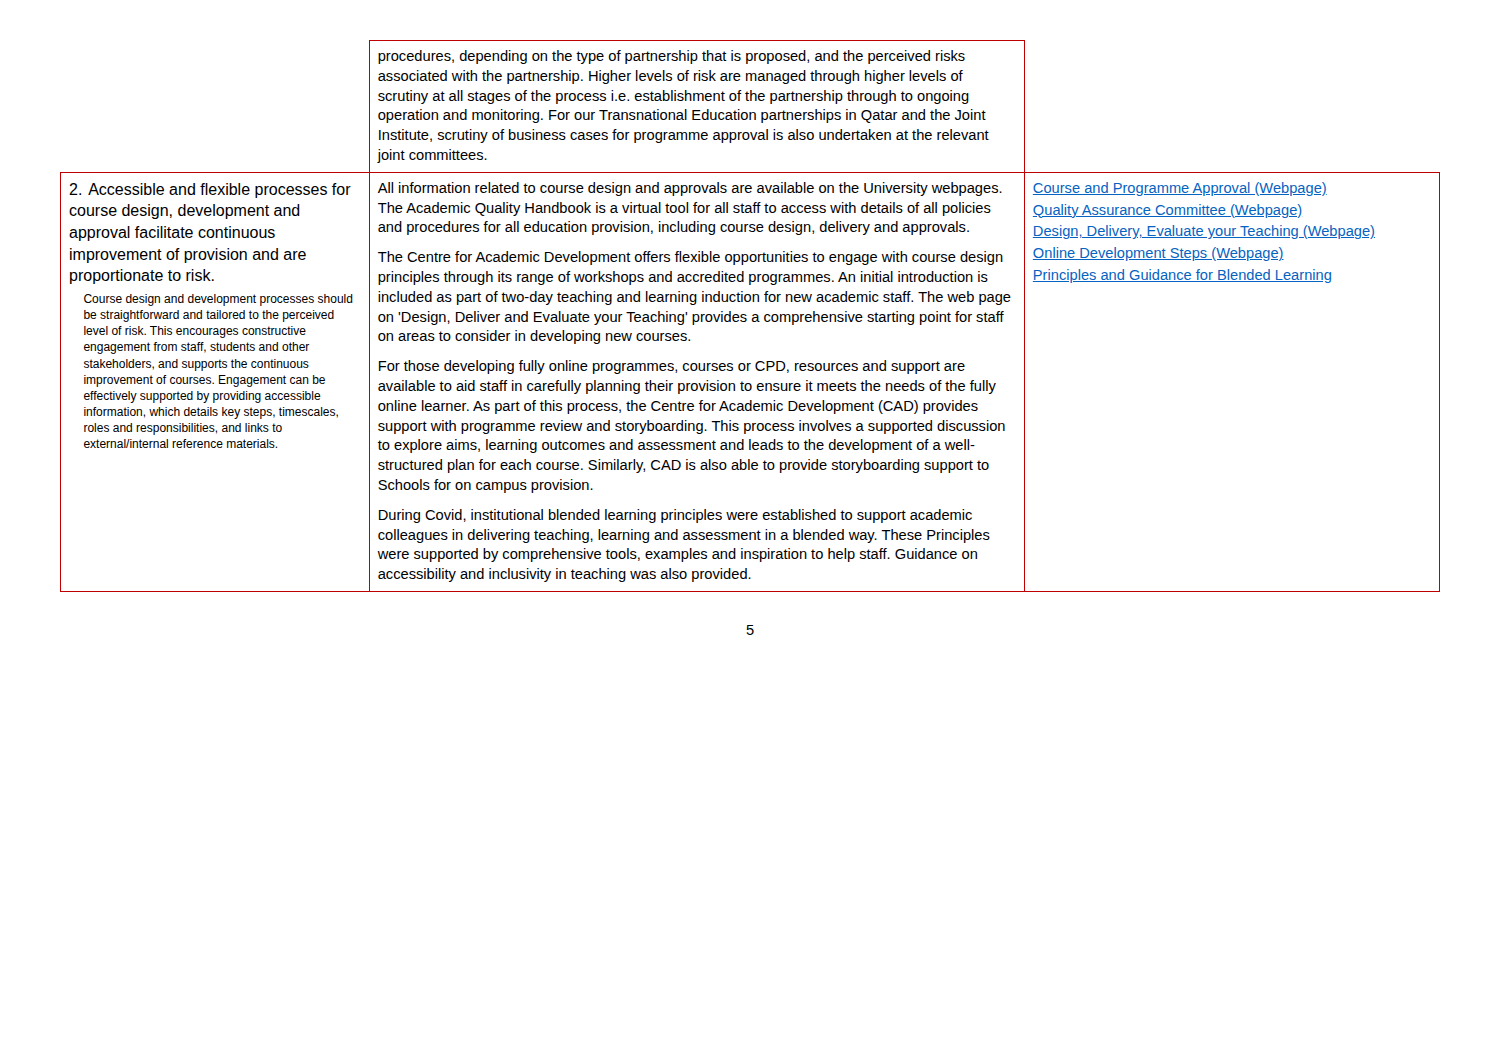| | procedures, depending on the type of partnership that is proposed, and the perceived risks associated with the partnership. Higher levels of risk are managed through higher levels of scrutiny at all stages of the process i.e. establishment of the partnership through to ongoing operation and monitoring. For our Transnational Education partnerships in Qatar and the Joint Institute, scrutiny of business cases for programme approval is also undertaken at the relevant joint committees. | |
| 2. Accessible and flexible processes for course design, development and approval facilitate continuous improvement of provision and are proportionate to risk. Course design and development processes should be straightforward and tailored to the perceived level of risk. This encourages constructive engagement from staff, students and other stakeholders, and supports the continuous improvement of courses. Engagement can be effectively supported by providing accessible information, which details key steps, timescales, roles and responsibilities, and links to external/internal reference materials. | All information related to course design and approvals are available on the University webpages. The Academic Quality Handbook is a virtual tool for all staff to access with details of all policies and procedures for all education provision, including course design, delivery and approvals. The Centre for Academic Development offers flexible opportunities to engage with course design principles through its range of workshops and accredited programmes. An initial introduction is included as part of two-day teaching and learning induction for new academic staff. The web page on 'Design, Deliver and Evaluate your Teaching' provides a comprehensive starting point for staff on areas to consider in developing new courses. For those developing fully online programmes, courses or CPD, resources and support are available to aid staff in carefully planning their provision to ensure it meets the needs of the fully online learner. As part of this process, the Centre for Academic Development (CAD) provides support with programme review and storyboarding. This process involves a supported discussion to explore aims, learning outcomes and assessment and leads to the development of a well-structured plan for each course. Similarly, CAD is also able to provide storyboarding support to Schools for on campus provision. During Covid, institutional blended learning principles were established to support academic colleagues in delivering teaching, learning and assessment in a blended way. These Principles were supported by comprehensive tools, examples and inspiration to help staff. Guidance on accessibility and inclusivity in teaching was also provided. | Course and Programme Approval (Webpage) Quality Assurance Committee (Webpage) Design, Delivery, Evaluate your Teaching (Webpage) Online Development Steps (Webpage) Principles and Guidance for Blended Learning |
5